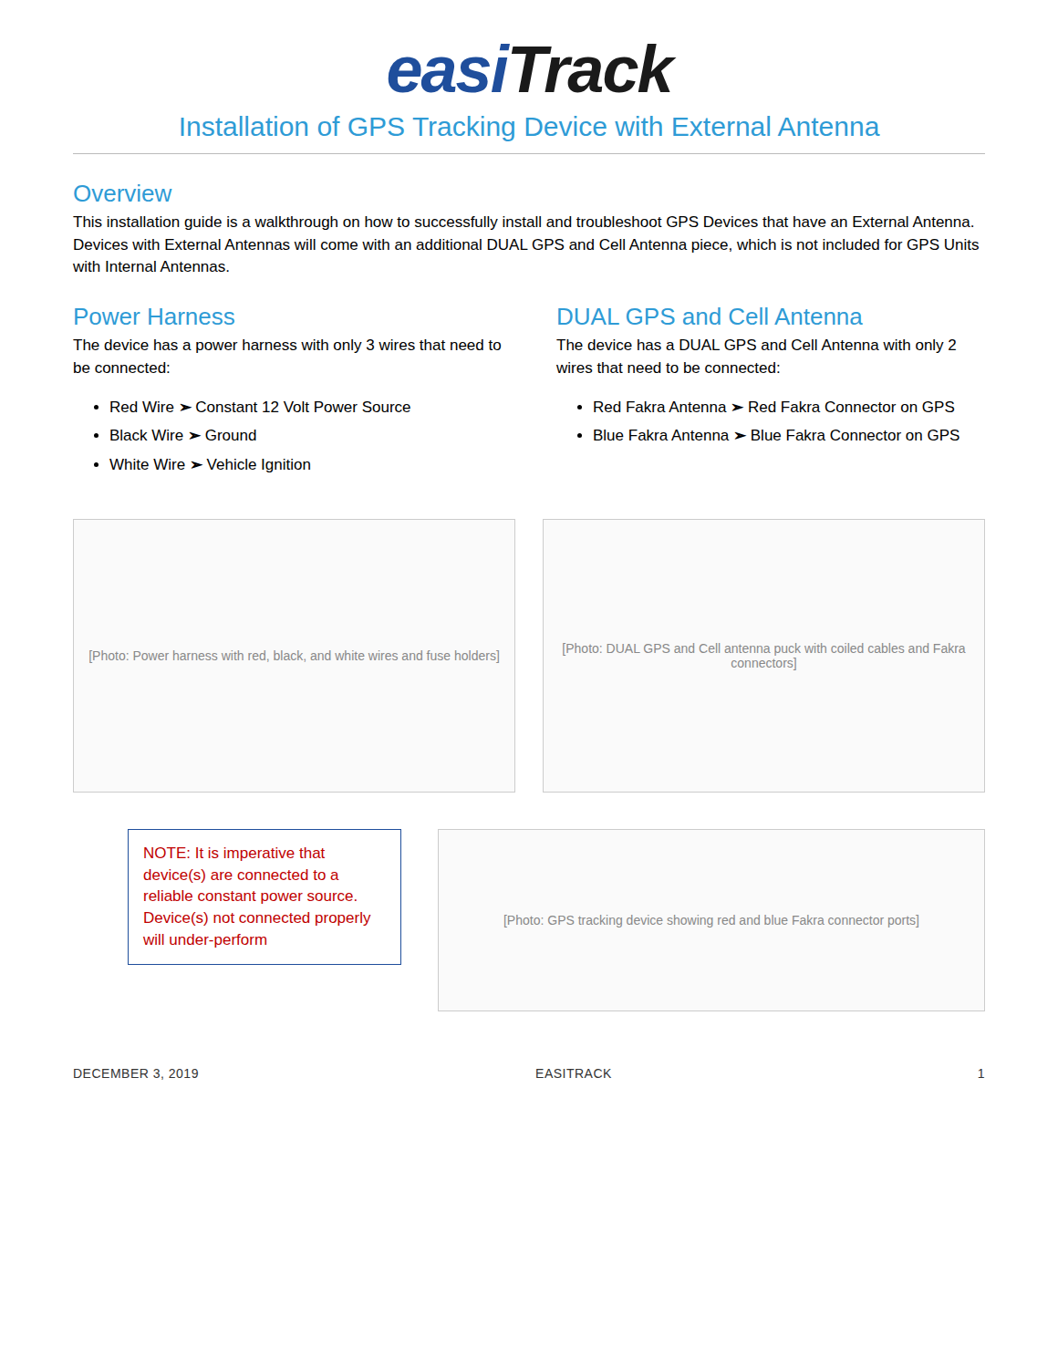easi Track
Installation of GPS Tracking Device with External Antenna
Overview
This installation guide is a walkthrough on how to successfully install and troubleshoot GPS Devices that have an External Antenna. Devices with External Antennas will come with an additional DUAL GPS and Cell Antenna piece, which is not included for GPS Units with Internal Antennas.
Power Harness
The device has a power harness with only 3 wires that need to be connected:
Red Wire ➢ Constant 12 Volt Power Source
Black Wire ➢ Ground
White Wire ➢ Vehicle Ignition
DUAL GPS and Cell Antenna
The device has a DUAL GPS and Cell Antenna with only 2 wires that need to be connected:
Red Fakra Antenna ➢ Red Fakra Connector on GPS
Blue Fakra Antenna ➢ Blue Fakra Connector on GPS
[Photo: Power harness with red, black, and white wires and fuse holders]
[Photo: DUAL GPS and Cell antenna puck with coiled cables and Fakra connectors]
NOTE: It is imperative that device(s) are connected to a reliable constant power source. Device(s) not connected properly will under-perform
[Photo: GPS tracking device showing red and blue Fakra connector ports]
DECEMBER 3, 2019
EASITRACK
1